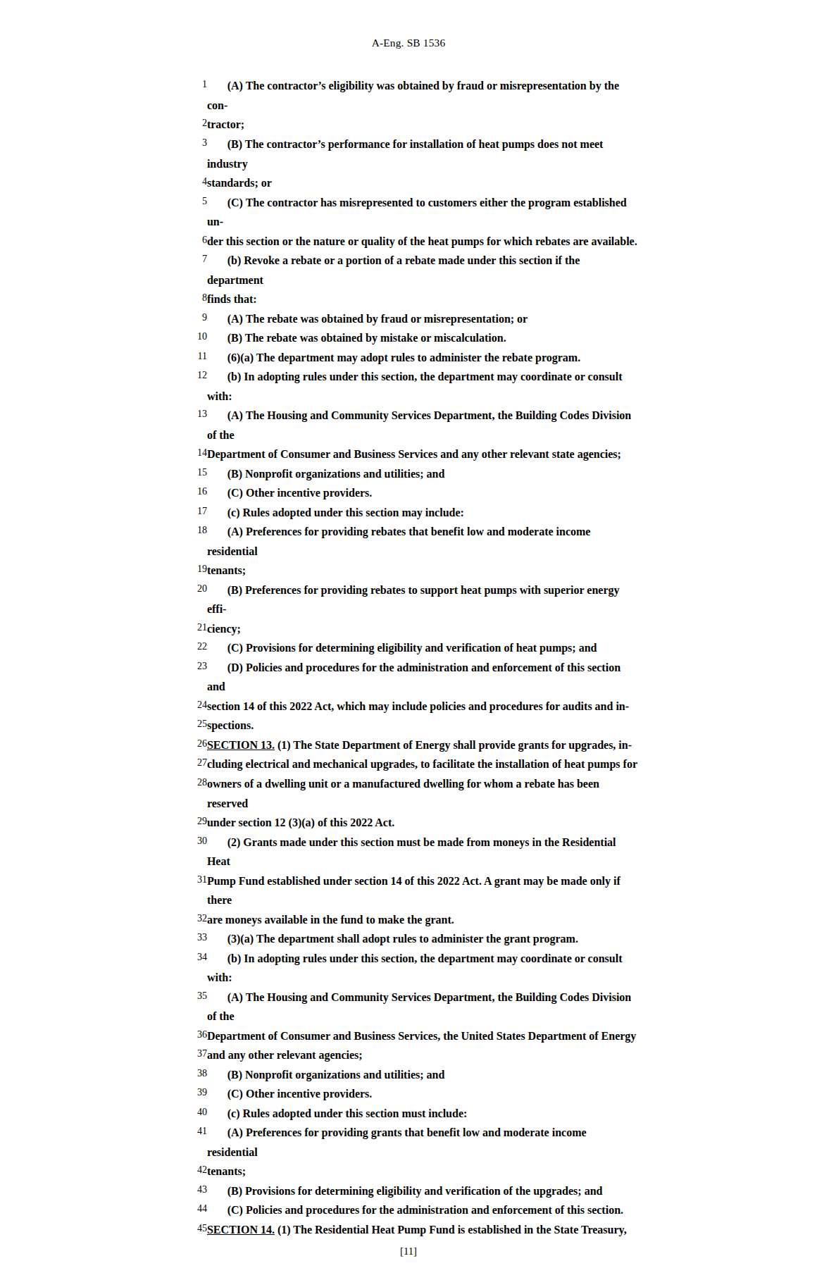A-Eng. SB 1536
| 1 | (A) The contractor’s eligibility was obtained by fraud or misrepresentation by the con- |
| 2 | tractor; |
| 3 | (B) The contractor’s performance for installation of heat pumps does not meet industry |
| 4 | standards; or |
| 5 | (C) The contractor has misrepresented to customers either the program established un- |
| 6 | der this section or the nature or quality of the heat pumps for which rebates are available. |
| 7 | (b) Revoke a rebate or a portion of a rebate made under this section if the department |
| 8 | finds that: |
| 9 | (A) The rebate was obtained by fraud or misrepresentation; or |
| 10 | (B) The rebate was obtained by mistake or miscalculation. |
| 11 | (6)(a) The department may adopt rules to administer the rebate program. |
| 12 | (b) In adopting rules under this section, the department may coordinate or consult with: |
| 13 | (A) The Housing and Community Services Department, the Building Codes Division of the |
| 14 | Department of Consumer and Business Services and any other relevant state agencies; |
| 15 | (B) Nonprofit organizations and utilities; and |
| 16 | (C) Other incentive providers. |
| 17 | (c) Rules adopted under this section may include: |
| 18 | (A) Preferences for providing rebates that benefit low and moderate income residential |
| 19 | tenants; |
| 20 | (B) Preferences for providing rebates to support heat pumps with superior energy effi- |
| 21 | ciency; |
| 22 | (C) Provisions for determining eligibility and verification of heat pumps; and |
| 23 | (D) Policies and procedures for the administration and enforcement of this section and |
| 24 | section 14 of this 2022 Act, which may include policies and procedures for audits and in- |
| 25 | spections. |
| 26 | SECTION 13. (1) The State Department of Energy shall provide grants for upgrades, in- |
| 27 | cluding electrical and mechanical upgrades, to facilitate the installation of heat pumps for |
| 28 | owners of a dwelling unit or a manufactured dwelling for whom a rebate has been reserved |
| 29 | under section 12 (3)(a) of this 2022 Act. |
| 30 | (2) Grants made under this section must be made from moneys in the Residential Heat |
| 31 | Pump Fund established under section 14 of this 2022 Act. A grant may be made only if there |
| 32 | are moneys available in the fund to make the grant. |
| 33 | (3)(a) The department shall adopt rules to administer the grant program. |
| 34 | (b) In adopting rules under this section, the department may coordinate or consult with: |
| 35 | (A) The Housing and Community Services Department, the Building Codes Division of the |
| 36 | Department of Consumer and Business Services, the United States Department of Energy |
| 37 | and any other relevant agencies; |
| 38 | (B) Nonprofit organizations and utilities; and |
| 39 | (C) Other incentive providers. |
| 40 | (c) Rules adopted under this section must include: |
| 41 | (A) Preferences for providing grants that benefit low and moderate income residential |
| 42 | tenants; |
| 43 | (B) Provisions for determining eligibility and verification of the upgrades; and |
| 44 | (C) Policies and procedures for the administration and enforcement of this section. |
| 45 | SECTION 14. (1) The Residential Heat Pump Fund is established in the State Treasury, |
[11]